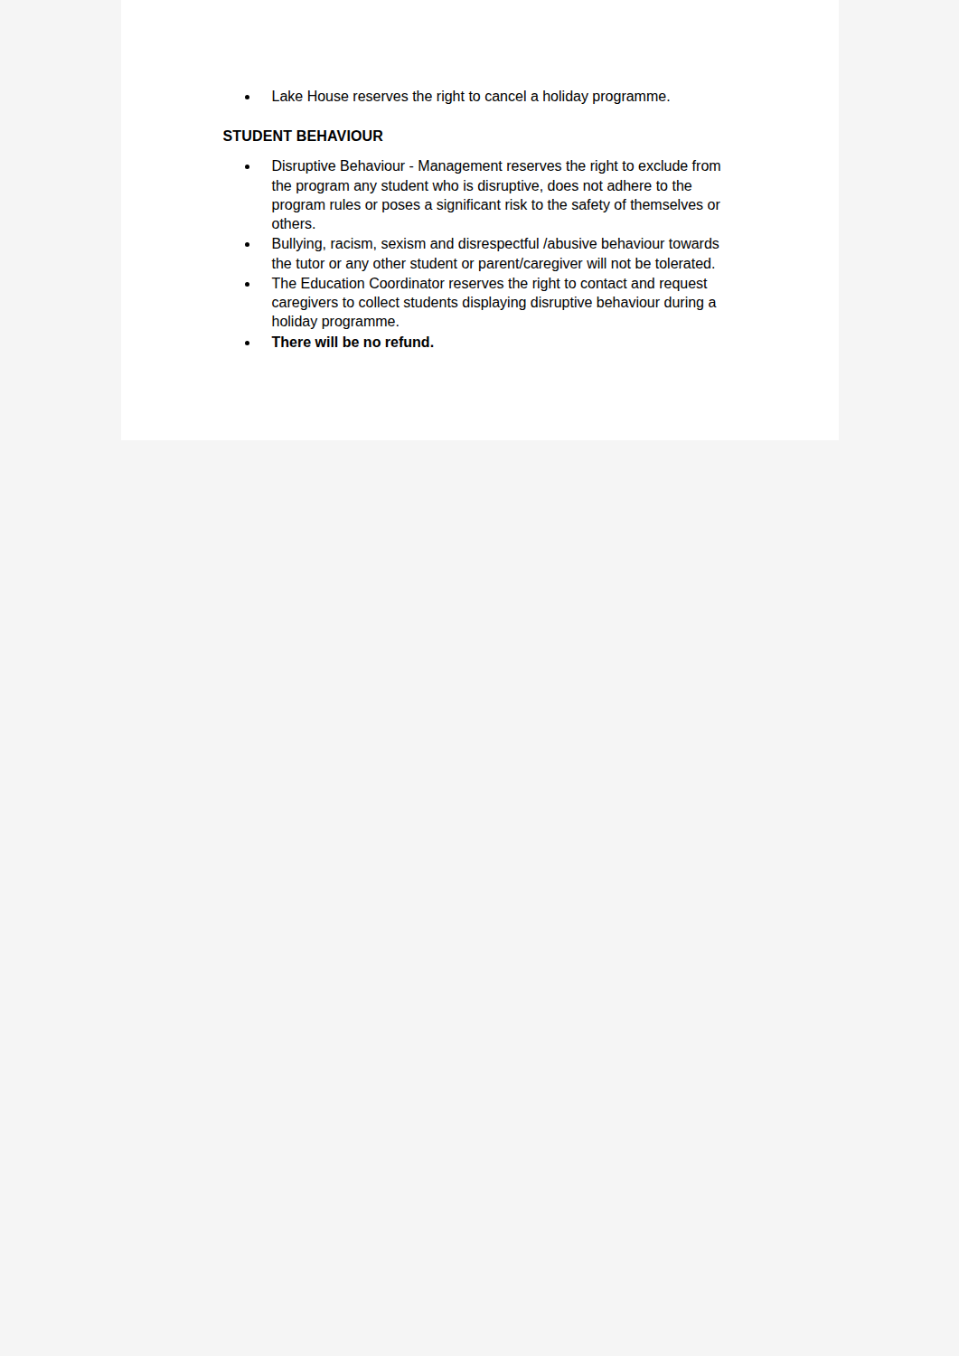Lake House reserves the right to cancel a holiday programme.
STUDENT BEHAVIOUR
Disruptive Behaviour - Management reserves the right to exclude from the program any student who is disruptive, does not adhere to the program rules or poses a significant risk to the safety of themselves or others.
Bullying, racism, sexism and disrespectful /abusive behaviour towards the tutor or any other student or parent/caregiver will not be tolerated.
The Education Coordinator reserves the right to contact and request caregivers to collect students displaying disruptive behaviour during a holiday programme.
There will be no refund.